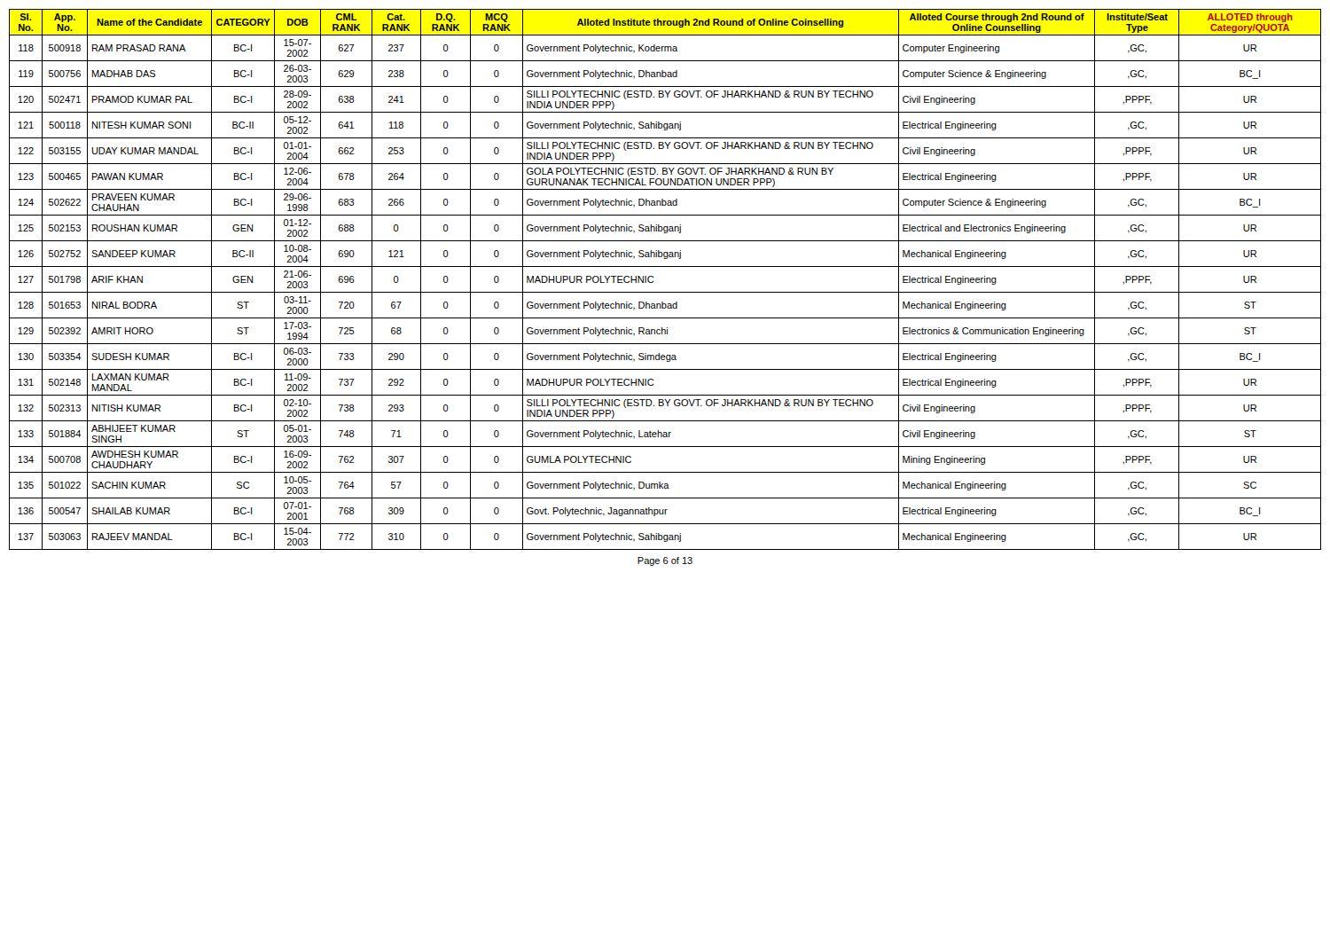| Sl. No. | App. No. | Name of the Candidate | CATEGORY | DOB | CML RANK | Cat. RANK | D.Q. RANK | MCQ RANK | Alloted Institute through 2nd Round of Online Coinselling | Alloted Course through 2nd Round of Online Counselling | Institute/Seat Type | ALLOTED through Category/QUOTA |
| --- | --- | --- | --- | --- | --- | --- | --- | --- | --- | --- | --- | --- |
| 118 | 500918 | RAM PRASAD RANA | BC-I | 15-07-2002 | 627 | 237 | 0 | 0 | Government Polytechnic, Koderma | Computer Engineering | ,GC, | UR |
| 119 | 500756 | MADHAB DAS | BC-I | 26-03-2003 | 629 | 238 | 0 | 0 | Government Polytechnic, Dhanbad | Computer Science & Engineering | ,GC, | BC_I |
| 120 | 502471 | PRAMOD KUMAR PAL | BC-I | 28-09-2002 | 638 | 241 | 0 | 0 | SILLI POLYTECHNIC (ESTD. BY GOVT. OF JHARKHAND & RUN BY TECHNO INDIA UNDER PPP) | Civil Engineering | ,PPPF, | UR |
| 121 | 500118 | NITESH KUMAR SONI | BC-II | 05-12-2002 | 641 | 118 | 0 | 0 | Government Polytechnic, Sahibganj | Electrical Engineering | ,GC, | UR |
| 122 | 503155 | UDAY KUMAR MANDAL | BC-I | 01-01-2004 | 662 | 253 | 0 | 0 | SILLI POLYTECHNIC (ESTD. BY GOVT. OF JHARKHAND & RUN BY TECHNO INDIA UNDER PPP) | Civil Engineering | ,PPPF, | UR |
| 123 | 500465 | PAWAN KUMAR | BC-I | 12-06-2004 | 678 | 264 | 0 | 0 | GOLA POLYTECHNIC (ESTD. BY GOVT. OF JHARKHAND & RUN BY GURUNANAK TECHNICAL FOUNDATION UNDER PPP) | Electrical Engineering | ,PPPF, | UR |
| 124 | 502622 | PRAVEEN KUMAR CHAUHAN | BC-I | 29-06-1998 | 683 | 266 | 0 | 0 | Government Polytechnic, Dhanbad | Computer Science & Engineering | ,GC, | BC_I |
| 125 | 502153 | ROUSHAN KUMAR | GEN | 01-12-2002 | 688 | 0 | 0 | 0 | Government Polytechnic, Sahibganj | Electrical and Electronics Engineering | ,GC, | UR |
| 126 | 502752 | SANDEEP KUMAR | BC-II | 10-08-2004 | 690 | 121 | 0 | 0 | Government Polytechnic, Sahibganj | Mechanical Engineering | ,GC, | UR |
| 127 | 501798 | ARIF KHAN | GEN | 21-06-2003 | 696 | 0 | 0 | 0 | MADHUPUR POLYTECHNIC | Electrical Engineering | ,PPPF, | UR |
| 128 | 501653 | NIRAL BODRA | ST | 03-11-2000 | 720 | 67 | 0 | 0 | Government Polytechnic, Dhanbad | Mechanical Engineering | ,GC, | ST |
| 129 | 502392 | AMRIT HORO | ST | 17-03-1994 | 725 | 68 | 0 | 0 | Government Polytechnic, Ranchi | Electronics & Communication Engineering | ,GC, | ST |
| 130 | 503354 | SUDESH KUMAR | BC-I | 06-03-2000 | 733 | 290 | 0 | 0 | Government Polytechnic, Simdega | Electrical Engineering | ,GC, | BC_I |
| 131 | 502148 | LAXMAN KUMAR MANDAL | BC-I | 11-09-2002 | 737 | 292 | 0 | 0 | MADHUPUR POLYTECHNIC | Electrical Engineering | ,PPPF, | UR |
| 132 | 502313 | NITISH KUMAR | BC-I | 02-10-2002 | 738 | 293 | 0 | 0 | SILLI POLYTECHNIC (ESTD. BY GOVT. OF JHARKHAND & RUN BY TECHNO INDIA UNDER PPP) | Civil Engineering | ,PPPF, | UR |
| 133 | 501884 | ABHIJEET KUMAR SINGH | ST | 05-01-2003 | 748 | 71 | 0 | 0 | Government Polytechnic, Latehar | Civil Engineering | ,GC, | ST |
| 134 | 500708 | AWDHESH KUMAR CHAUDHARY | BC-I | 16-09-2002 | 762 | 307 | 0 | 0 | GUMLA POLYTECHNIC | Mining Engineering | ,PPPF, | UR |
| 135 | 501022 | SACHIN KUMAR | SC | 10-05-2003 | 764 | 57 | 0 | 0 | Government Polytechnic, Dumka | Mechanical Engineering | ,GC, | SC |
| 136 | 500547 | SHAILAB KUMAR | BC-I | 07-01-2001 | 768 | 309 | 0 | 0 | Govt. Polytechnic, Jagannathpur | Electrical Engineering | ,GC, | BC_I |
| 137 | 503063 | RAJEEV MANDAL | BC-I | 15-04-2003 | 772 | 310 | 0 | 0 | Government Polytechnic, Sahibganj | Mechanical Engineering | ,GC, | UR |
| Page 6 of 13 |